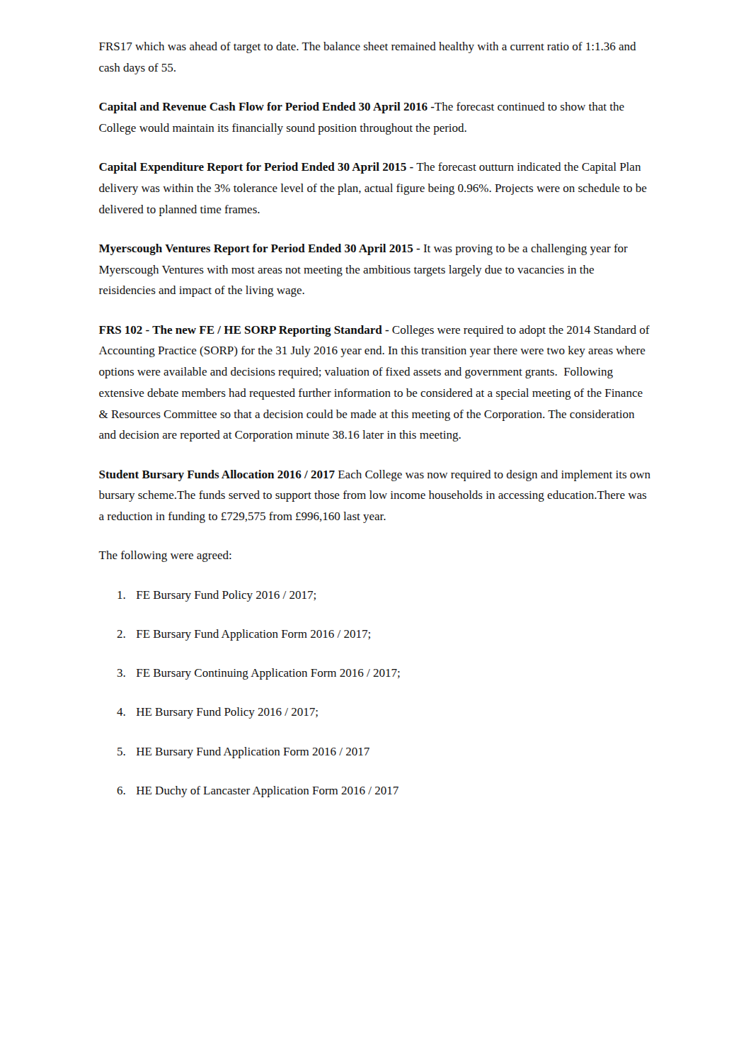FRS17 which was ahead of target to date. The balance sheet remained healthy with a current ratio of 1:1.36 and cash days of 55.
Capital and Revenue Cash Flow for Period Ended 30 April 2016 -The forecast continued to show that the College would maintain its financially sound position throughout the period.
Capital Expenditure Report for Period Ended 30 April 2015 - The forecast outturn indicated the Capital Plan delivery was within the 3% tolerance level of the plan, actual figure being 0.96%. Projects were on schedule to be delivered to planned time frames.
Myerscough Ventures Report for Period Ended 30 April 2015 - It was proving to be a challenging year for Myerscough Ventures with most areas not meeting the ambitious targets largely due to vacancies in the reisidencies and impact of the living wage.
FRS 102 - The new FE / HE SORP Reporting Standard - Colleges were required to adopt the 2014 Standard of Accounting Practice (SORP) for the 31 July 2016 year end. In this transition year there were two key areas where options were available and decisions required; valuation of fixed assets and government grants. Following extensive debate members had requested further information to be considered at a special meeting of the Finance & Resources Committee so that a decision could be made at this meeting of the Corporation. The consideration and decision are reported at Corporation minute 38.16 later in this meeting.
Student Bursary Funds Allocation 2016 / 2017 Each College was now required to design and implement its own bursary scheme.The funds served to support those from low income households in accessing education.There was a reduction in funding to £729,575 from £996,160 last year.
The following were agreed:
FE Bursary Fund Policy 2016 / 2017;
FE Bursary Fund Application Form 2016 / 2017;
FE Bursary Continuing Application Form 2016 / 2017;
HE Bursary Fund Policy 2016 / 2017;
HE Bursary Fund Application Form 2016 / 2017
HE Duchy of Lancaster Application Form 2016 / 2017